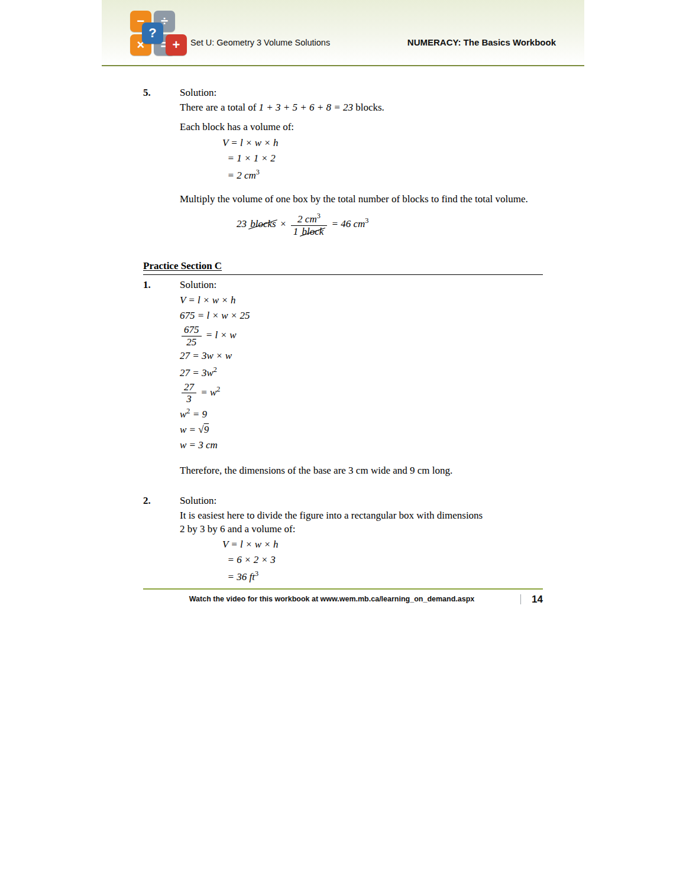− ÷ × = ? +
Set U: Geometry 3 Volume Solutions
NUMERACY: The Basics Workbook
5.
Solution:
There are a total of 1 + 3 + 5 + 6 + 8 = 23 blocks.
Each block has a volume of:
V = l × w × h
= 1 × 1 × 2
= 2 cm3
Multiply the volume of one box by the total number of blocks to find the total volume.
23 blocks × 2 cm3 1 block = 46 cm3
Practice Section C
1.
Solution:
V = l × w × h
675 = l × w × 25
675 25 = l × w
27 = 3w × w
27 = 3w2
27 3 = w2
w2 = 9
w = √9
w = 3 cm
Therefore, the dimensions of the base are 3 cm wide and 9 cm long.
2.
Solution:
It is easiest here to divide the figure into a rectangular box with dimensions
2 by 3 by 6 and a volume of:
V = l × w × h
= 6 × 2 × 3
= 36 ft3
Watch the video for this workbook at www.wem.mb.ca/learning_on_demand.aspx
14